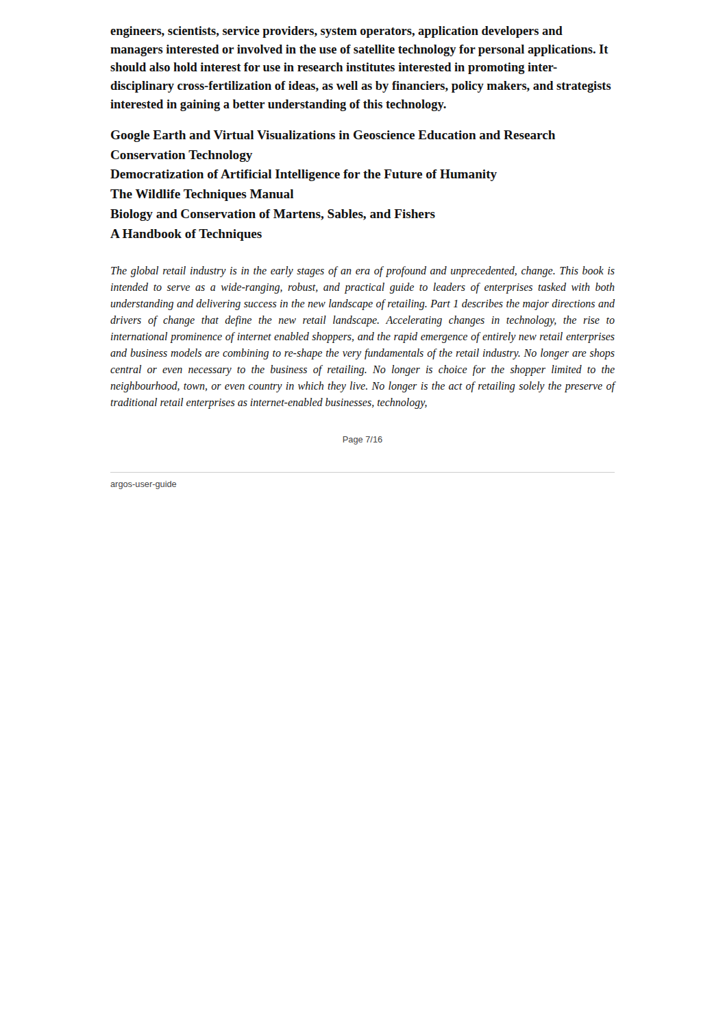engineers, scientists, service providers, system operators, application developers and managers interested or involved in the use of satellite technology for personal applications. It should also hold interest for use in research institutes interested in promoting inter-disciplinary cross-fertilization of ideas, as well as by financiers, policy makers, and strategists interested in gaining a better understanding of this technology.
Google Earth and Virtual Visualizations in Geoscience Education and Research
Conservation Technology
Democratization of Artificial Intelligence for the Future of Humanity
The Wildlife Techniques Manual
Biology and Conservation of Martens, Sables, and Fishers
A Handbook of Techniques
The global retail industry is in the early stages of an era of profound and unprecedented, change. This book is intended to serve as a wide-ranging, robust, and practical guide to leaders of enterprises tasked with both understanding and delivering success in the new landscape of retailing. Part 1 describes the major directions and drivers of change that define the new retail landscape. Accelerating changes in technology, the rise to international prominence of internet enabled shoppers, and the rapid emergence of entirely new retail enterprises and business models are combining to re-shape the very fundamentals of the retail industry. No longer are shops central or even necessary to the business of retailing. No longer is choice for the shopper limited to the neighbourhood, town, or even country in which they live. No longer is the act of retailing solely the preserve of traditional retail enterprises as internet-enabled businesses, technology,
Page 7/16
argos-user-guide